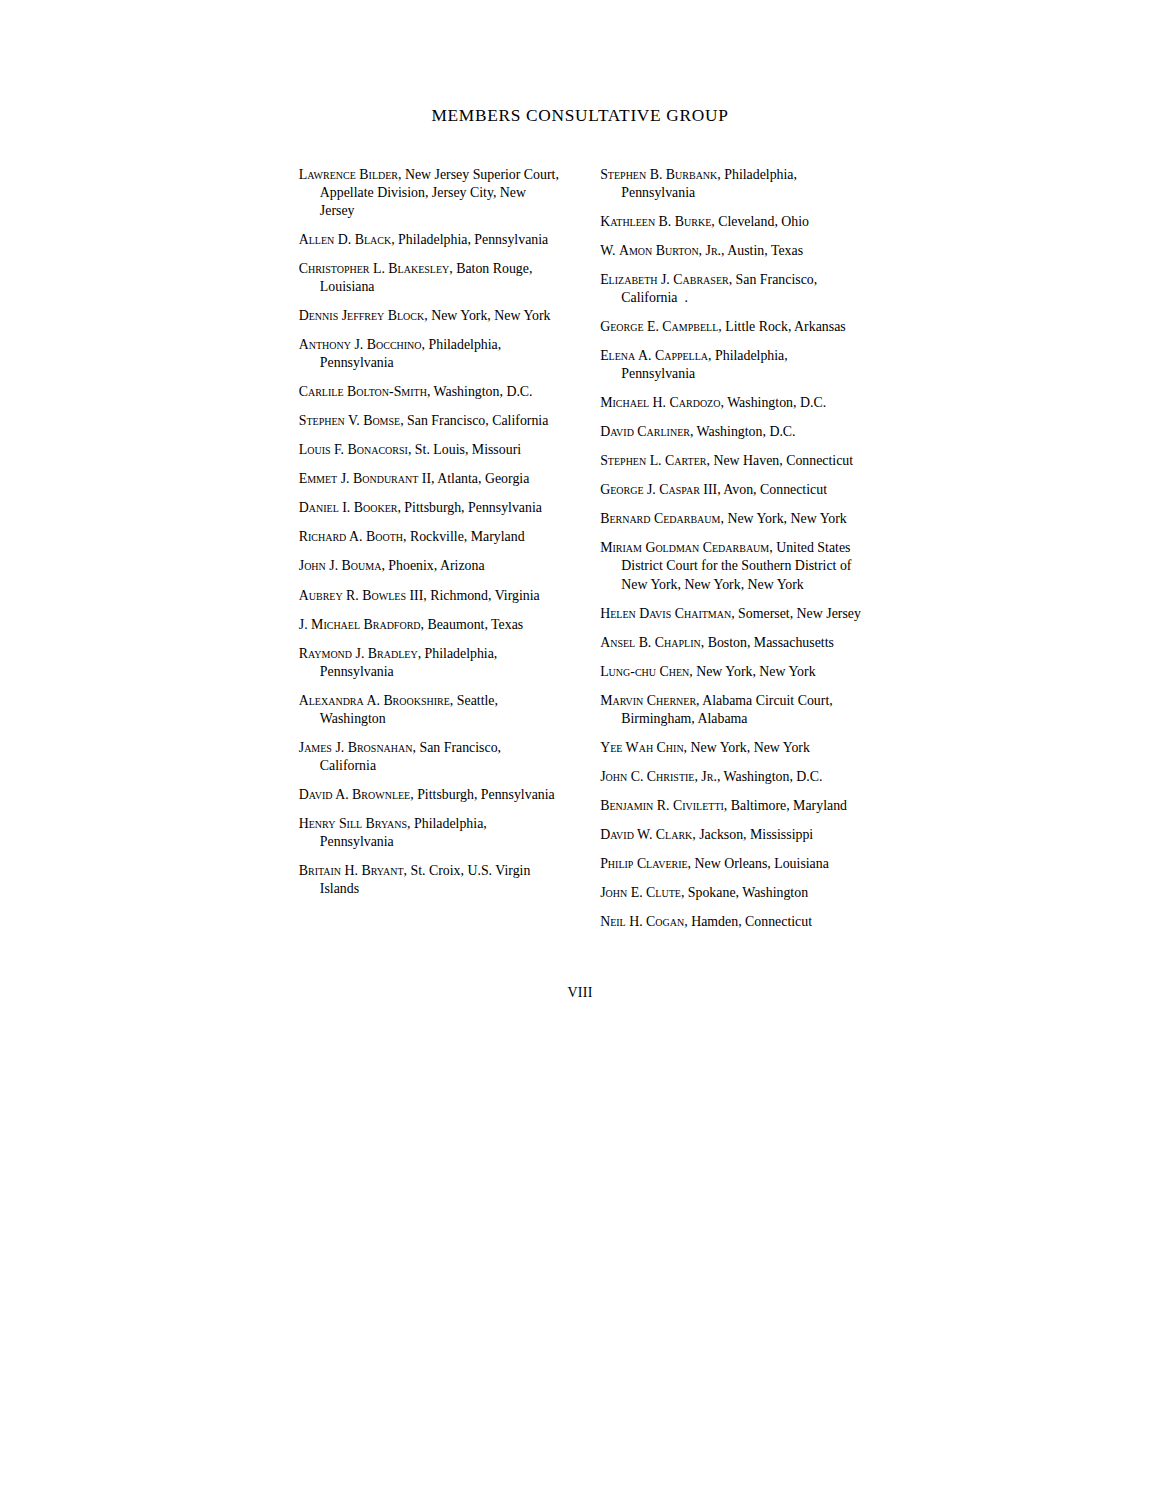Members Consultative Group
Lawrence Bilder, New Jersey Superior Court, Appellate Division, Jersey City, New Jersey
Allen D. Black, Philadelphia, Pennsylvania
Christopher L. Blakesley, Baton Rouge, Louisiana
Dennis Jeffrey Block, New York, New York
Anthony J. Bocchino, Philadelphia, Pennsylvania
Carlile Bolton-Smith, Washington, D.C.
Stephen V. Bomse, San Francisco, California
Louis F. Bonacorsi, St. Louis, Missouri
Emmet J. Bondurant II, Atlanta, Georgia
Daniel I. Booker, Pittsburgh, Pennsylvania
Richard A. Booth, Rockville, Maryland
John J. Bouma, Phoenix, Arizona
Aubrey R. Bowles III, Richmond, Virginia
J. Michael Bradford, Beaumont, Texas
Raymond J. Bradley, Philadelphia, Pennsylvania
Alexandra A. Brookshire, Seattle, Washington
James J. Brosnahan, San Francisco, California
David A. Brownlee, Pittsburgh, Pennsylvania
Henry Sill Bryans, Philadelphia, Pennsylvania
Britain H. Bryant, St. Croix, U.S. Virgin Islands
Stephen B. Burbank, Philadelphia, Pennsylvania
Kathleen B. Burke, Cleveland, Ohio
W. Amon Burton, Jr., Austin, Texas
Elizabeth J. Cabraser, San Francisco, California .
George E. Campbell, Little Rock, Arkansas
Elena A. Cappella, Philadelphia, Pennsylvania
Michael H. Cardozo, Washington, D.C.
David Carliner, Washington, D.C.
Stephen L. Carter, New Haven, Connecticut
George J. Caspar III, Avon, Connecticut
Bernard Cedarbaum, New York, New York
Miriam Goldman Cedarbaum, United States District Court for the Southern District of New York, New York, New York
Helen Davis Chaitman, Somerset, New Jersey
Ansel B. Chaplin, Boston, Massachusetts
Lung-chu Chen, New York, New York
Marvin Cherner, Alabama Circuit Court, Birmingham, Alabama
Yee Wah Chin, New York, New York
John C. Christie, Jr., Washington, D.C.
Benjamin R. Civiletti, Baltimore, Maryland
David W. Clark, Jackson, Mississippi
Philip Claverie, New Orleans, Louisiana
John E. Clute, Spokane, Washington
Neil H. Cogan, Hamden, Connecticut
VIII